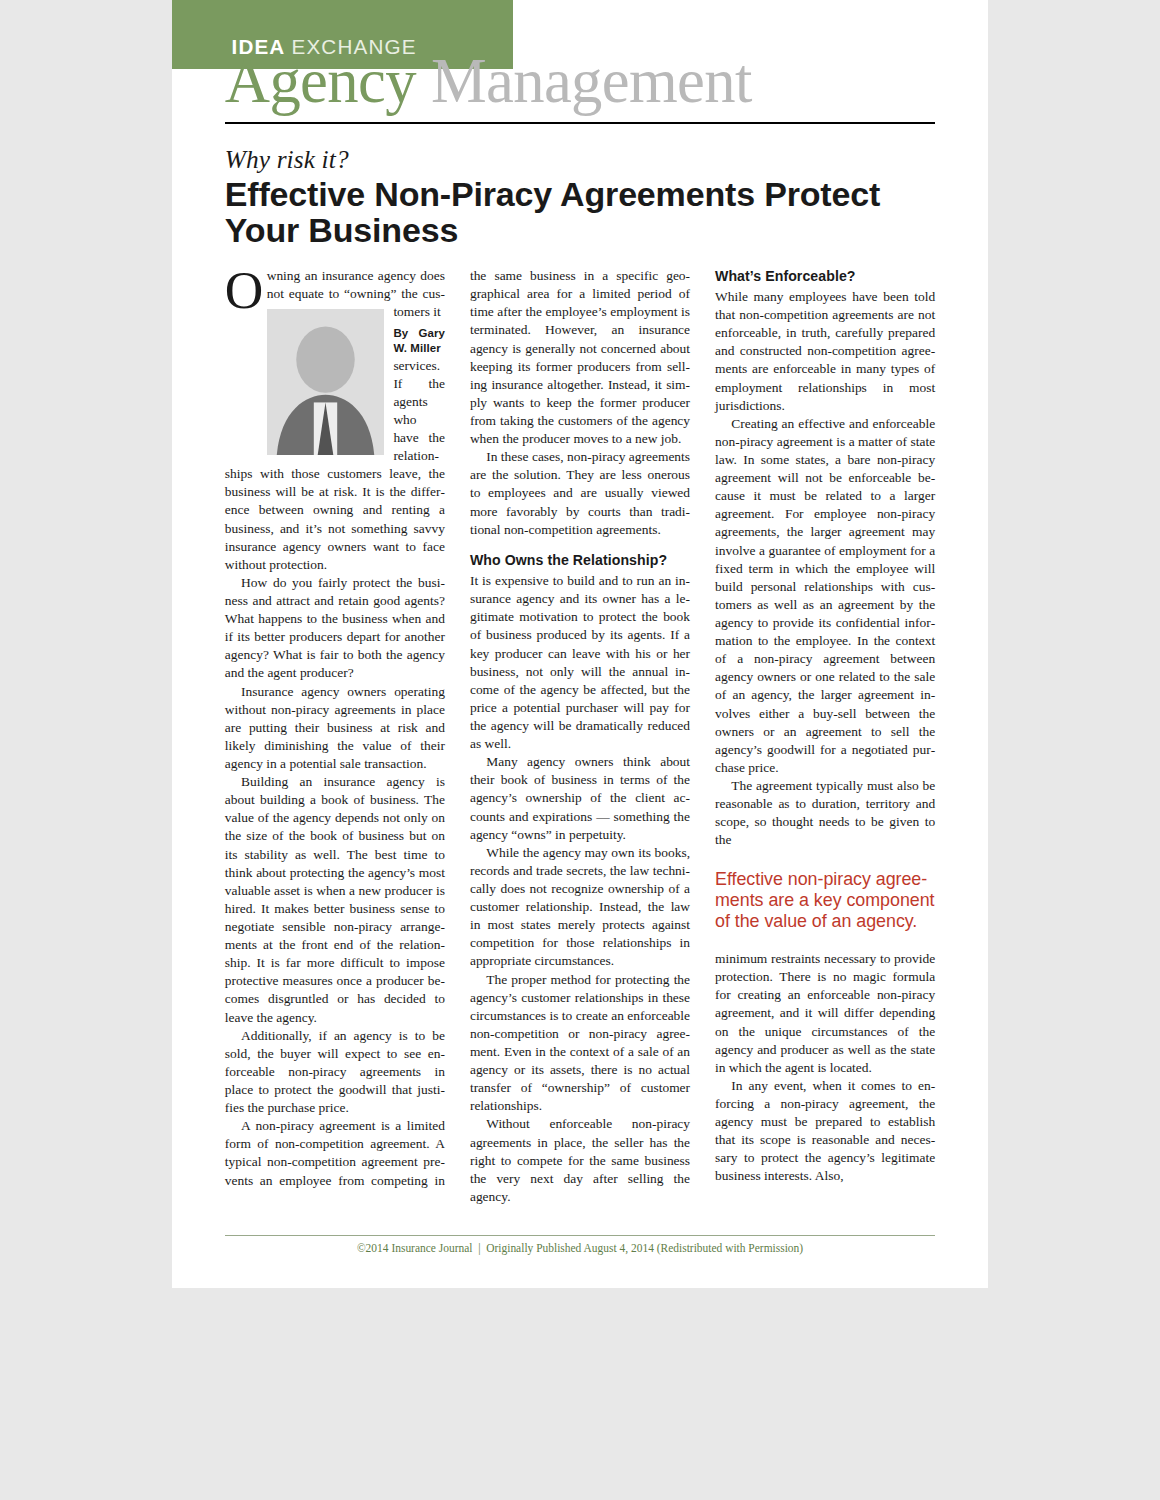IDEA EXCHANGE
Agency Management
Why risk it?
Effective Non-Piracy Agreements Protect Your Business
Owning an insurance agency does not equate to “owning” the customers it
By Gary W. Miller
services. If the agents who have the relationships with those customers leave, the business will be at risk. It is the difference between owning and renting a business, and it’s not something savvy insurance agency owners want to face without protection.
How do you fairly protect the business and attract and retain good agents? What happens to the business when and if its better producers depart for another agency? What is fair to both the agency and the agent producer?
Insurance agency owners operating without non-piracy agreements in place are putting their business at risk and likely diminishing the value of their agency in a potential sale transaction.
Building an insurance agency is about building a book of business. The value of the agency depends not only on the size of the book of business but on its stability as well. The best time to think about protecting the agency’s most valuable asset is when a new producer is hired. It makes better business sense to negotiate sensible non-piracy arrangements at the front end of the relationship. It is far more difficult to impose protective measures once a producer becomes disgruntled or has decided to leave the agency.
Additionally, if an agency is to be sold, the buyer will expect to see enforceable non-piracy agreements in place to protect the goodwill that justifies the purchase price.
A non-piracy agreement is a limited form of non-competition agreement. A typical non-competition agreement prevents an employee from competing in the same business in a specific geographical area for a limited period of time after the employee’s employment is terminated. However, an insurance agency is generally not concerned about keeping its former producers from selling insurance altogether. Instead, it simply wants to keep the former producer from taking the customers of the agency when the producer moves to a new job.
In these cases, non-piracy agreements are the solution. They are less onerous to employees and are usually viewed more favorably by courts than traditional non-competition agreements.
Who Owns the Relationship?
It is expensive to build and to run an insurance agency and its owner has a legitimate motivation to protect the book of business produced by its agents. If a key producer can leave with his or her business, not only will the annual income of the agency be affected, but the price a potential purchaser will pay for the agency will be dramatically reduced as well.
Many agency owners think about their book of business in terms of the agency’s ownership of the client accounts and expirations — something the agency “owns” in perpetuity.
While the agency may own its books, records and trade secrets, the law technically does not recognize ownership of a customer relationship. Instead, the law in most states merely protects against competition for those relationships in appropriate circumstances.
The proper method for protecting the agency’s customer relationships in these circumstances is to create an enforceable non-competition or non-piracy agreement. Even in the context of a sale of an agency or its assets, there is no actual transfer of “ownership” of customer relationships.
Without enforceable non-piracy agreements in place, the seller has the right to compete for the same business the very next day after selling the agency.
What’s Enforceable?
While many employees have been told that non-competition agreements are not enforceable, in truth, carefully prepared and constructed non-competition agreements are enforceable in many types of employment relationships in most jurisdictions.
Creating an effective and enforceable non-piracy agreement is a matter of state law. In some states, a bare non-piracy agreement will not be enforceable because it must be related to a larger agreement. For employee non-piracy agreements, the larger agreement may involve a guarantee of employment for a fixed term in which the employee will build personal relationships with customers as well as an agreement by the agency to provide its confidential information to the employee. In the context of a non-piracy agreement between agency owners or one related to the sale of an agency, the larger agreement involves either a buy-sell between the owners or an agreement to sell the agency’s goodwill for a negotiated purchase price.
The agreement typically must also be reasonable as to duration, territory and scope, so thought needs to be given to the
Effective non-piracy agreements are a key component of the value of an agency.
minimum restraints necessary to provide protection. There is no magic formula for creating an enforceable non-piracy agreement, and it will differ depending on the unique circumstances of the agency and producer as well as the state in which the agent is located.
In any event, when it comes to enforcing a non-piracy agreement, the agency must be prepared to establish that its scope is reasonable and necessary to protect the agency’s legitimate business interests. Also,
©2014 Insurance Journal | Originally Published August 4, 2014 (Redistributed with Permission)